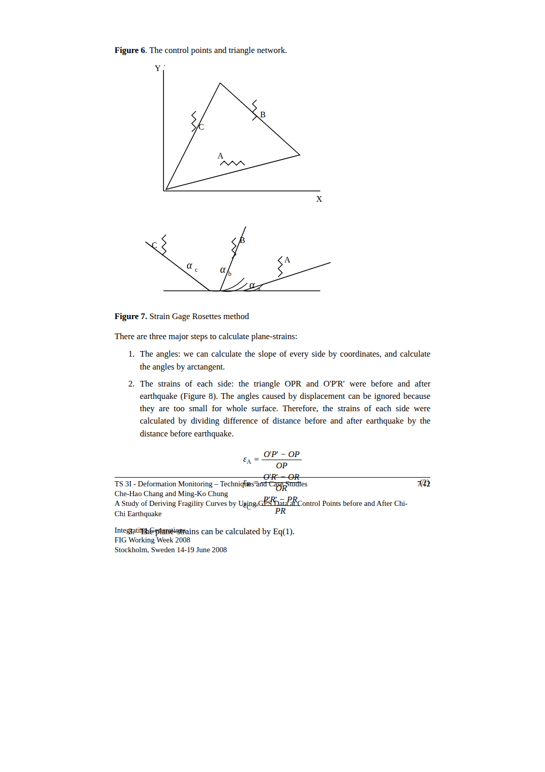Figure 6. The control points and triangle network.
Triangle network of control points on X-Y axes Y ' X C B A
Strain Gage Rosettes method C B A α a α b α c
Figure 7. Strain Gage Rosettes method
There are three major steps to calculate plane-strains:
The angles: we can calculate the slope of every side by coordinates, and calculate the angles by arctangent.
The strains of each side: the triangle OPR and O'P'R' were before and after earthquake (Figure 8). The angles caused by displacement can be ignored because they are too small for whole surface. Therefore, the strains of each side were calculated by dividing difference of distance before and after earthquake by the distance before earthquake.
εA= O'P' − OP OP
εB= O'R' − OR OR
εC= P'R' − PR PR
(2)
The plane-strains can be calculated by Eq(1).
TS 3I - Deformation Monitoring – Techniques and Case Studies
Che-Hao Chang and Ming-Ko Chung
A Study of Deriving Fragility Curves by Using GPS Data at Control Points before and After Chi-Chi Earthquake
7/12
Integrating Generations
FIG Working Week 2008
Stockholm, Sweden 14-19 June 2008